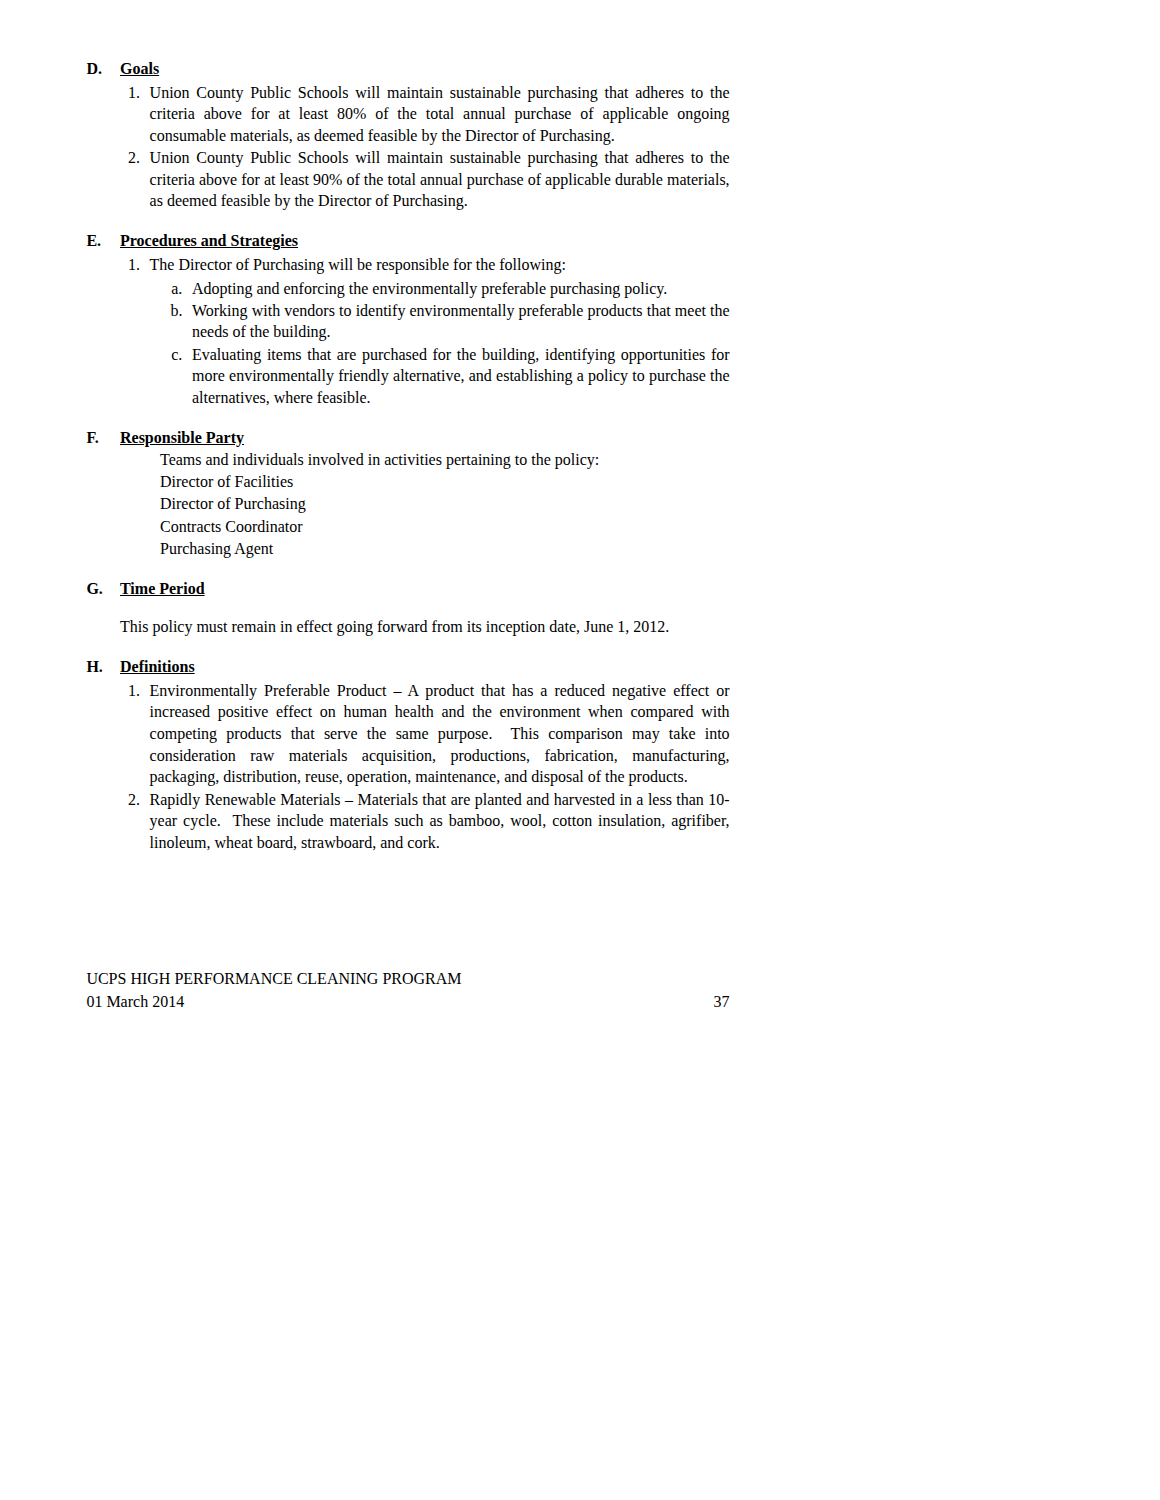D. Goals
Union County Public Schools will maintain sustainable purchasing that adheres to the criteria above for at least 80% of the total annual purchase of applicable ongoing consumable materials, as deemed feasible by the Director of Purchasing.
Union County Public Schools will maintain sustainable purchasing that adheres to the criteria above for at least 90% of the total annual purchase of applicable durable materials, as deemed feasible by the Director of Purchasing.
E. Procedures and Strategies
The Director of Purchasing will be responsible for the following:
Adopting and enforcing the environmentally preferable purchasing policy.
Working with vendors to identify environmentally preferable products that meet the needs of the building.
Evaluating items that are purchased for the building, identifying opportunities for more environmentally friendly alternative, and establishing a policy to purchase the alternatives, where feasible.
F. Responsible Party
Teams and individuals involved in activities pertaining to the policy:
Director of Facilities
Director of Purchasing
Contracts Coordinator
Purchasing Agent
G. Time Period
This policy must remain in effect going forward from its inception date, June 1, 2012.
H. Definitions
Environmentally Preferable Product – A product that has a reduced negative effect or increased positive effect on human health and the environment when compared with competing products that serve the same purpose. This comparison may take into consideration raw materials acquisition, productions, fabrication, manufacturing, packaging, distribution, reuse, operation, maintenance, and disposal of the products.
Rapidly Renewable Materials – Materials that are planted and harvested in a less than 10-year cycle. These include materials such as bamboo, wool, cotton insulation, agrifiber, linoleum, wheat board, strawboard, and cork.
UCPS HIGH PERFORMANCE CLEANING PROGRAM
01 March 2014 37